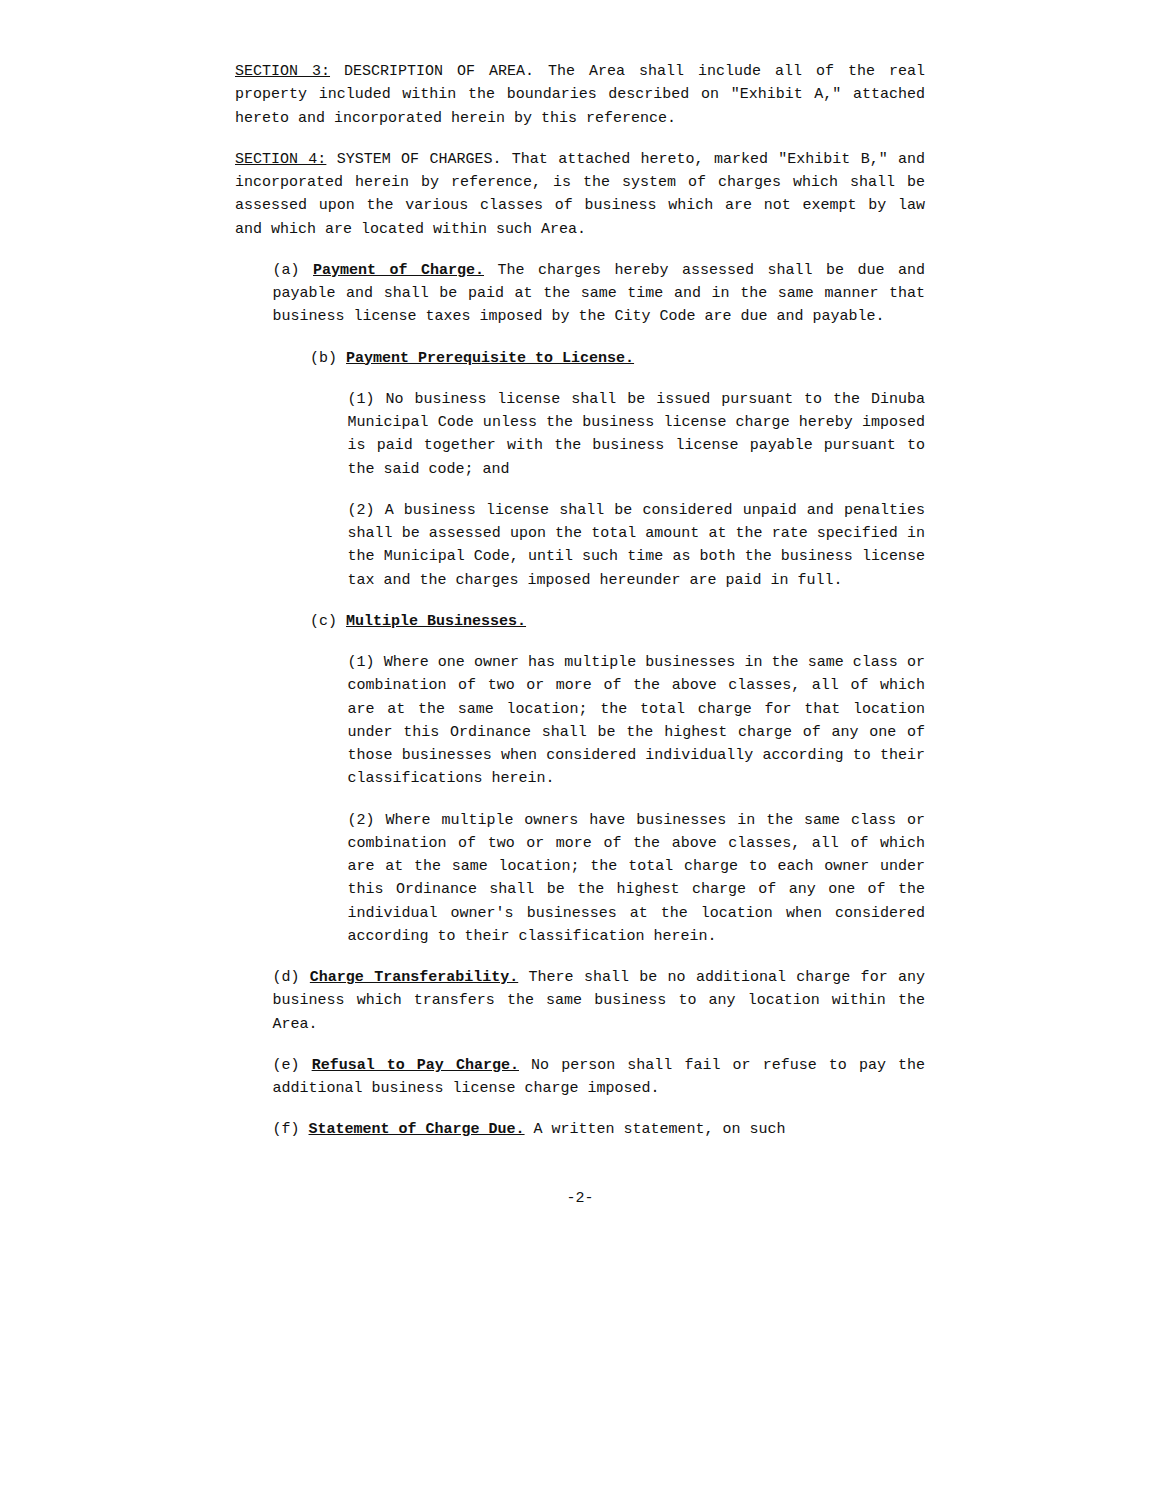SECTION 3: DESCRIPTION OF AREA. The Area shall include all of the real property included within the boundaries described on "Exhibit A," attached hereto and incorporated herein by this reference.
SECTION 4: SYSTEM OF CHARGES. That attached hereto, marked "Exhibit B," and incorporated herein by reference, is the system of charges which shall be assessed upon the various classes of business which are not exempt by law and which are located within such Area.
(a) Payment of Charge. The charges hereby assessed shall be due and payable and shall be paid at the same time and in the same manner that business license taxes imposed by the City Code are due and payable.
(b) Payment Prerequisite to License.
(1) No business license shall be issued pursuant to the Dinuba Municipal Code unless the business license charge hereby imposed is paid together with the business license payable pursuant to the said code; and
(2) A business license shall be considered unpaid and penalties shall be assessed upon the total amount at the rate specified in the Municipal Code, until such time as both the business license tax and the charges imposed hereunder are paid in full.
(c) Multiple Businesses.
(1) Where one owner has multiple businesses in the same class or combination of two or more of the above classes, all of which are at the same location; the total charge for that location under this Ordinance shall be the highest charge of any one of those businesses when considered individually according to their classifications herein.
(2) Where multiple owners have businesses in the same class or combination of two or more of the above classes, all of which are at the same location; the total charge to each owner under this Ordinance shall be the highest charge of any one of the individual owner's businesses at the location when considered according to their classification herein.
(d) Charge Transferability. There shall be no additional charge for any business which transfers the same business to any location within the Area.
(e) Refusal to Pay Charge. No person shall fail or refuse to pay the additional business license charge imposed.
(f) Statement of Charge Due. A written statement, on such
-2-